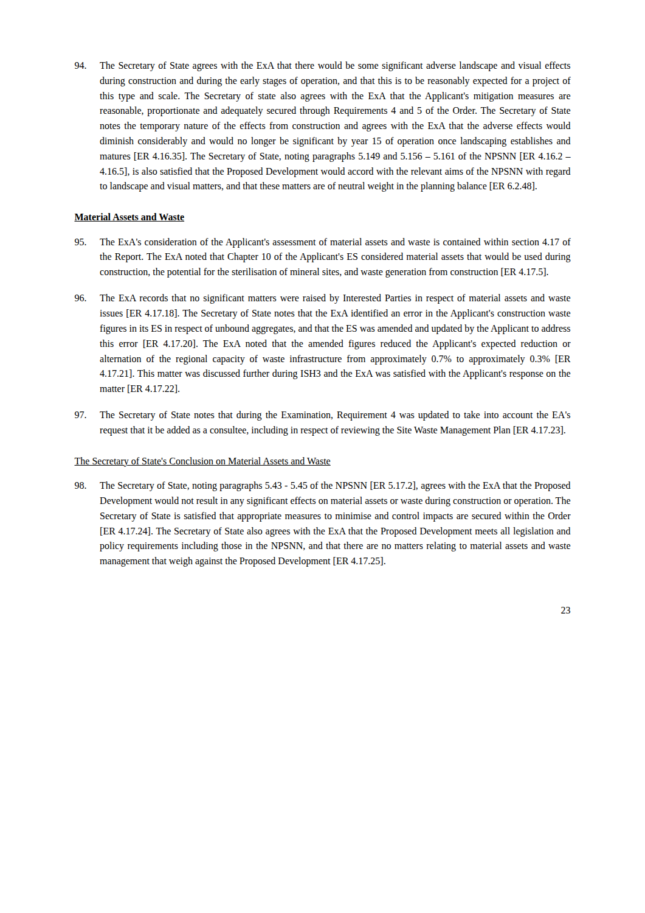94. The Secretary of State agrees with the ExA that there would be some significant adverse landscape and visual effects during construction and during the early stages of operation, and that this is to be reasonably expected for a project of this type and scale. The Secretary of state also agrees with the ExA that the Applicant's mitigation measures are reasonable, proportionate and adequately secured through Requirements 4 and 5 of the Order. The Secretary of State notes the temporary nature of the effects from construction and agrees with the ExA that the adverse effects would diminish considerably and would no longer be significant by year 15 of operation once landscaping establishes and matures [ER 4.16.35]. The Secretary of State, noting paragraphs 5.149 and 5.156 – 5.161 of the NPSNN [ER 4.16.2 – 4.16.5], is also satisfied that the Proposed Development would accord with the relevant aims of the NPSNN with regard to landscape and visual matters, and that these matters are of neutral weight in the planning balance [ER 6.2.48].
Material Assets and Waste
95. The ExA's consideration of the Applicant's assessment of material assets and waste is contained within section 4.17 of the Report. The ExA noted that Chapter 10 of the Applicant's ES considered material assets that would be used during construction, the potential for the sterilisation of mineral sites, and waste generation from construction [ER 4.17.5].
96. The ExA records that no significant matters were raised by Interested Parties in respect of material assets and waste issues [ER 4.17.18]. The Secretary of State notes that the ExA identified an error in the Applicant's construction waste figures in its ES in respect of unbound aggregates, and that the ES was amended and updated by the Applicant to address this error [ER 4.17.20]. The ExA noted that the amended figures reduced the Applicant's expected reduction or alternation of the regional capacity of waste infrastructure from approximately 0.7% to approximately 0.3% [ER 4.17.21]. This matter was discussed further during ISH3 and the ExA was satisfied with the Applicant's response on the matter [ER 4.17.22].
97. The Secretary of State notes that during the Examination, Requirement 4 was updated to take into account the EA's request that it be added as a consultee, including in respect of reviewing the Site Waste Management Plan [ER 4.17.23].
The Secretary of State's Conclusion on Material Assets and Waste
98. The Secretary of State, noting paragraphs 5.43 - 5.45 of the NPSNN [ER 5.17.2], agrees with the ExA that the Proposed Development would not result in any significant effects on material assets or waste during construction or operation. The Secretary of State is satisfied that appropriate measures to minimise and control impacts are secured within the Order [ER 4.17.24]. The Secretary of State also agrees with the ExA that the Proposed Development meets all legislation and policy requirements including those in the NPSNN, and that there are no matters relating to material assets and waste management that weigh against the Proposed Development [ER 4.17.25].
23